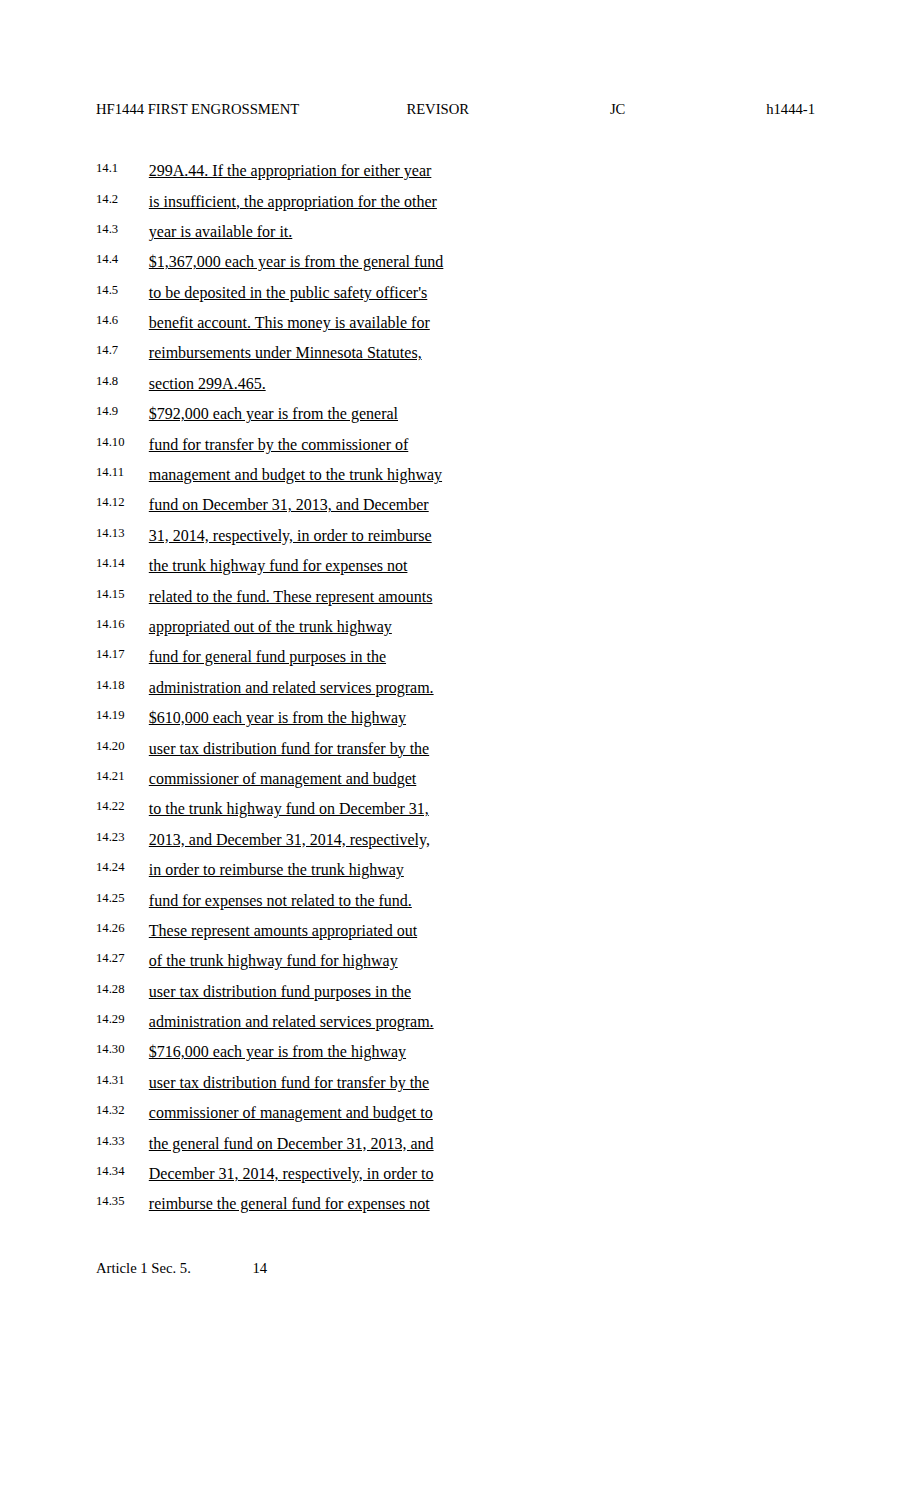HF1444 FIRST ENGROSSMENT REVISOR JC h1444-1
| 14.1 | 299A.44. If the appropriation for either year |
| 14.2 | is insufficient, the appropriation for the other |
| 14.3 | year is available for it. |
| 14.4 | $1,367,000 each year is from the general fund |
| 14.5 | to be deposited in the public safety officer's |
| 14.6 | benefit account. This money is available for |
| 14.7 | reimbursements under Minnesota Statutes, |
| 14.8 | section 299A.465. |
| 14.9 | $792,000 each year is from the general |
| 14.10 | fund for transfer by the commissioner of |
| 14.11 | management and budget to the trunk highway |
| 14.12 | fund on December 31, 2013, and December |
| 14.13 | 31, 2014, respectively, in order to reimburse |
| 14.14 | the trunk highway fund for expenses not |
| 14.15 | related to the fund. These represent amounts |
| 14.16 | appropriated out of the trunk highway |
| 14.17 | fund for general fund purposes in the |
| 14.18 | administration and related services program. |
| 14.19 | $610,000 each year is from the highway |
| 14.20 | user tax distribution fund for transfer by the |
| 14.21 | commissioner of management and budget |
| 14.22 | to the trunk highway fund on December 31, |
| 14.23 | 2013, and December 31, 2014, respectively, |
| 14.24 | in order to reimburse the trunk highway |
| 14.25 | fund for expenses not related to the fund. |
| 14.26 | These represent amounts appropriated out |
| 14.27 | of the trunk highway fund for highway |
| 14.28 | user tax distribution fund purposes in the |
| 14.29 | administration and related services program. |
| 14.30 | $716,000 each year is from the highway |
| 14.31 | user tax distribution fund for transfer by the |
| 14.32 | commissioner of management and budget to |
| 14.33 | the general fund on December 31, 2013, and |
| 14.34 | December 31, 2014, respectively, in order to |
| 14.35 | reimburse the general fund for expenses not |
Article 1 Sec. 5. 14